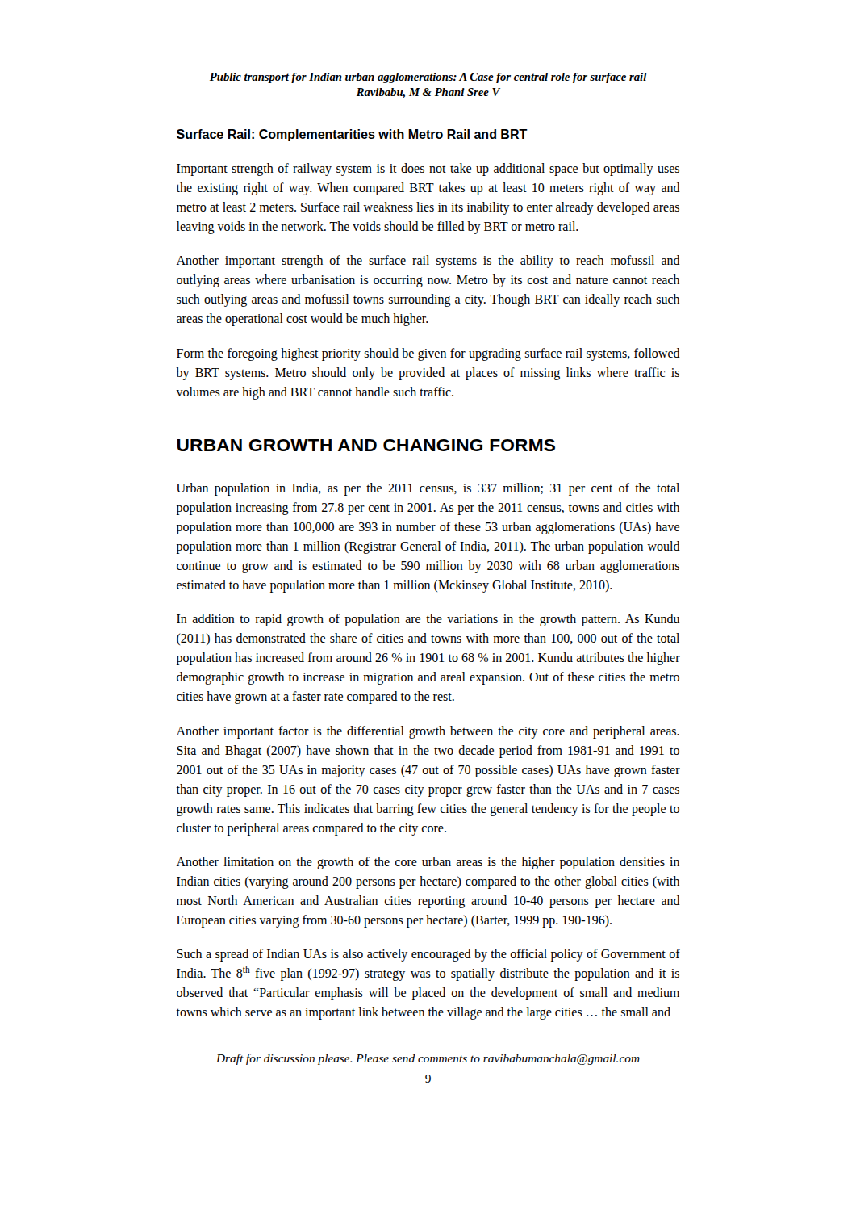Public transport for Indian urban agglomerations: A Case for central role for surface rail Ravibabu, M & Phani Sree V
Surface Rail: Complementarities with Metro Rail and BRT
Important strength of railway system is it does not take up additional space but optimally uses the existing right of way. When compared BRT takes up at least 10 meters right of way and metro at least 2 meters. Surface rail weakness lies in its inability to enter already developed areas leaving voids in the network. The voids should be filled by BRT or metro rail.
Another important strength of the surface rail systems is the ability to reach mofussil and outlying areas where urbanisation is occurring now. Metro by its cost and nature cannot reach such outlying areas and mofussil towns surrounding a city. Though BRT can ideally reach such areas the operational cost would be much higher.
Form the foregoing highest priority should be given for upgrading surface rail systems, followed by BRT systems. Metro should only be provided at places of missing links where traffic is volumes are high and BRT cannot handle such traffic.
URBAN GROWTH AND CHANGING FORMS
Urban population in India, as per the 2011 census, is 337 million; 31 per cent of the total population increasing from 27.8 per cent in 2001. As per the 2011 census, towns and cities with population more than 100,000 are 393 in number of these 53 urban agglomerations (UAs) have population more than 1 million (Registrar General of India, 2011). The urban population would continue to grow and is estimated to be 590 million by 2030 with 68 urban agglomerations estimated to have population more than 1 million (Mckinsey Global Institute, 2010).
In addition to rapid growth of population are the variations in the growth pattern. As Kundu (2011) has demonstrated the share of cities and towns with more than 100, 000 out of the total population has increased from around 26 % in 1901 to 68 % in 2001. Kundu attributes the higher demographic growth to increase in migration and areal expansion. Out of these cities the metro cities have grown at a faster rate compared to the rest.
Another important factor is the differential growth between the city core and peripheral areas. Sita and Bhagat (2007) have shown that in the two decade period from 1981-91 and 1991 to 2001 out of the 35 UAs in majority cases (47 out of 70 possible cases) UAs have grown faster than city proper. In 16 out of the 70 cases city proper grew faster than the UAs and in 7 cases growth rates same. This indicates that barring few cities the general tendency is for the people to cluster to peripheral areas compared to the city core.
Another limitation on the growth of the core urban areas is the higher population densities in Indian cities (varying around 200 persons per hectare) compared to the other global cities (with most North American and Australian cities reporting around 10-40 persons per hectare and European cities varying from 30-60 persons per hectare) (Barter, 1999 pp. 190-196).
Such a spread of Indian UAs is also actively encouraged by the official policy of Government of India. The 8th five plan (1992-97) strategy was to spatially distribute the population and it is observed that “Particular emphasis will be placed on the development of small and medium towns which serve as an important link between the village and the large cities … the small and
Draft for discussion please. Please send comments to ravibabumanchala@gmail.com
9